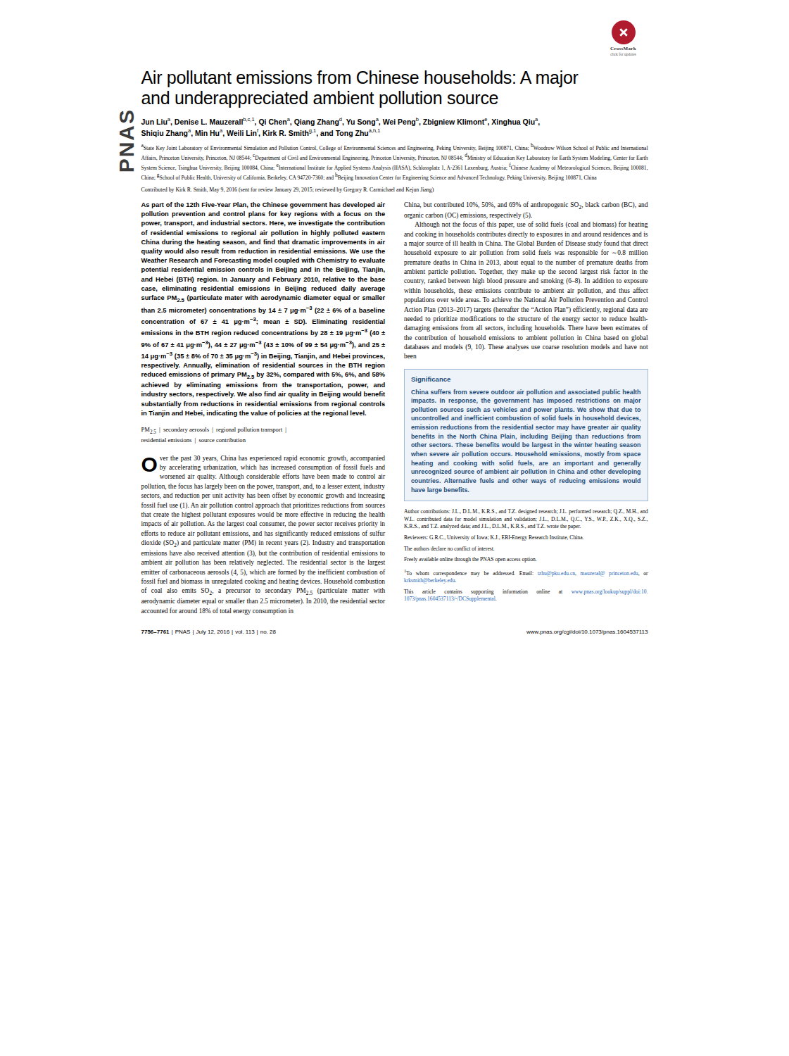CrossMark
click for updates
PNAS
Air pollutant emissions from Chinese households: A major and underappreciated ambient pollution source
Jun Liua, Denise L. Mauzerallb,c,1, Qi Chena, Qiang Zhangd, Yu Songa, Wei Pengb, Zbigniew Klimonte, Xinghua Qiua,
Shiqiu Zhanga, Min Hua, Weili Linf, Kirk R. Smithg,1, and Tong Zhua,h,1
aState Key Joint Laboratory of Environmental Simulation and Pollution Control, College of Environmental Sciences and Engineering, Peking University, Beijing 100871, China; bWoodrow Wilson School of Public and International Affairs, Princeton University, Princeton, NJ 08544; cDepartment of Civil and Environmental Engineering, Princeton University, Princeton, NJ 08544; dMinistry of Education Key Laboratory for Earth System Modeling, Center for Earth System Science, Tsinghua University, Beijing 100084, China; eInternational Institute for Applied Systems Analysis (IIASA), Schlossplatz 1, A-2361 Laxenburg, Austria; fChinese Academy of Meteorological Sciences, Beijing 100081, China; gSchool of Public Health, University of California, Berkeley, CA 94720-7360; and hBeijing Innovation Center for Engineering Science and Advanced Technology, Peking University, Beijing 100871, China
Contributed by Kirk R. Smith, May 9, 2016 (sent for review January 29, 2015; reviewed by Gregory R. Carmichael and Kejun Jiang)
As part of the 12th Five-Year Plan, the Chinese government has developed air pollution prevention and control plans for key regions with a focus on the power, transport, and industrial sectors. Here, we investigate the contribution of residential emissions to regional air pollution in highly polluted eastern China during the heating season, and find that dramatic improvements in air quality would also result from reduction in residential emissions. We use the Weather Research and Forecasting model coupled with Chemistry to evaluate potential residential emission controls in Beijing and in the Beijing, Tianjin, and Hebei (BTH) region. In January and February 2010, relative to the base case, eliminating residential emissions in Beijing reduced daily average surface PM2.5 (particulate mater with aerodynamic diameter equal or smaller than 2.5 micrometer) concentrations by 14 ± 7 μg·m−3 (22 ± 6% of a baseline concentration of 67 ± 41 μg·m−3; mean ± SD). Eliminating residential emissions in the BTH region reduced concentrations by 28 ± 19 μg·m−3 (40 ± 9% of 67 ± 41 μg·m−3), 44 ± 27 μg·m−3 (43 ± 10% of 99 ± 54 μg·m−3), and 25 ± 14 μg·m−3 (35 ± 8% of 70 ± 35 μg·m−3) in Beijing, Tianjin, and Hebei provinces, respectively. Annually, elimination of residential sources in the BTH region reduced emissions of primary PM2.5 by 32%, compared with 5%, 6%, and 58% achieved by eliminating emissions from the transportation, power, and industry sectors, respectively. We also find air quality in Beijing would benefit substantially from reductions in residential emissions from regional controls in Tianjin and Hebei, indicating the value of policies at the regional level.
PM2.5 | secondary aerosols | regional pollution transport |
residential emissions | source contribution
Over the past 30 years, China has experienced rapid economic growth, accompanied by accelerating urbanization, which has increased consumption of fossil fuels and worsened air quality. Although considerable efforts have been made to control air pollution, the focus has largely been on the power, transport, and, to a lesser extent, industry sectors, and reduction per unit activity has been offset by economic growth and increasing fossil fuel use (1). An air pollution control approach that prioritizes reductions from sources that create the highest pollutant exposures would be more effective in reducing the health impacts of air pollution. As the largest coal consumer, the power sector receives priority in efforts to reduce air pollutant emissions, and has significantly reduced emissions of sulfur dioxide (SO2) and particulate matter (PM) in recent years (2). Industry and transportation emissions have also received attention (3), but the contribution of residential emissions to ambient air pollution has been relatively neglected. The residential sector is the largest emitter of carbonaceous aerosols (4, 5), which are formed by the inefficient combustion of fossil fuel and biomass in unregulated cooking and heating devices. Household combustion of coal also emits SO2, a precursor to secondary PM2.5 (particulate matter with aerodynamic diameter equal or smaller than 2.5 micrometer). In 2010, the residential sector accounted for around 18% of total energy consumption in
China, but contributed 10%, 50%, and 69% of anthropogenic SO2, black carbon (BC), and organic carbon (OC) emissions, respectively (5).
Although not the focus of this paper, use of solid fuels (coal and biomass) for heating and cooking in households contributes directly to exposures in and around residences and is a major source of ill health in China. The Global Burden of Disease study found that direct household exposure to air pollution from solid fuels was responsible for ∼0.8 million premature deaths in China in 2013, about equal to the number of premature deaths from ambient particle pollution. Together, they make up the second largest risk factor in the country, ranked between high blood pressure and smoking (6–8). In addition to exposure within households, these emissions contribute to ambient air pollution, and thus affect populations over wide areas. To achieve the National Air Pollution Prevention and Control Action Plan (2013–2017) targets (hereafter the “Action Plan”) efficiently, regional data are needed to prioritize modifications to the structure of the energy sector to reduce health-damaging emissions from all sectors, including households. There have been estimates of the contribution of household emissions to ambient pollution in China based on global databases and models (9, 10). These analyses use coarse resolution models and have not been
Significance
China suffers from severe outdoor air pollution and associated public health impacts. In response, the government has imposed restrictions on major pollution sources such as vehicles and power plants. We show that due to uncontrolled and inefficient combustion of solid fuels in household devices, emission reductions from the residential sector may have greater air quality benefits in the North China Plain, including Beijing than reductions from other sectors. These benefits would be largest in the winter heating season when severe air pollution occurs. Household emissions, mostly from space heating and cooking with solid fuels, are an important and generally unrecognized source of ambient air pollution in China and other developing countries. Alternative fuels and other ways of reducing emissions would have large benefits.
Author contributions: J.L., D.L.M., K.R.S., and T.Z. designed research; J.L. performed research; Q.Z., M.H., and W.L. contributed data for model simulation and validation; J.L., D.L.M., Q.C., Y.S., W.P., Z.K., X.Q., S.Z., K.R.S., and T.Z. analyzed data; and J.L., D.L.M., K.R.S., and T.Z. wrote the paper.
Reviewers: G.R.C., University of Iowa; K.J., ERI-Energy Research Institute, China.
The authors declare no conflict of interest.
Freely available online through the PNAS open access option.
1To whom correspondence may be addressed. Email: tzhu@pku.edu.cn, mauzeral@ princeton.edu, or krksmith@berkeley.edu.
This article contains supporting information online at www.pnas.org/lookup/suppl/doi:10. 1073/pnas.1604537113/-/DCSupplemental.
7756–7761|PNAS|July 12, 2016|vol. 113|no. 28
www.pnas.org/cgi/doi/10.1073/pnas.1604537113